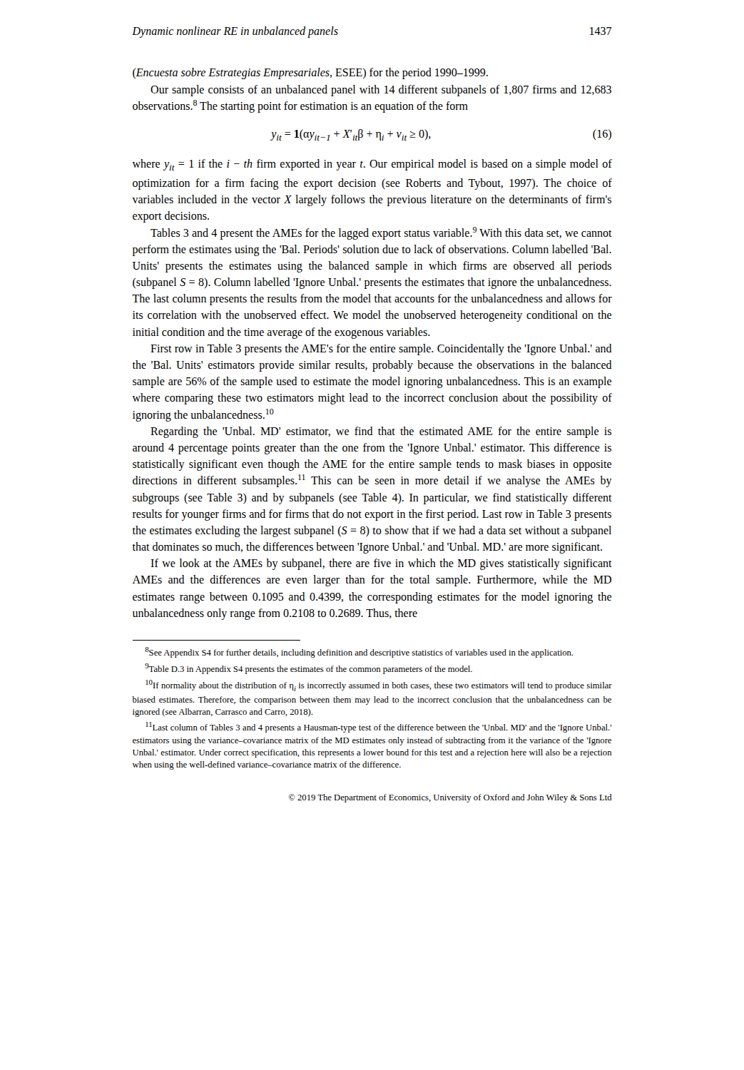Dynamic nonlinear RE in unbalanced panels 1437
(Encuesta sobre Estrategias Empresariales, ESEE) for the period 1990–1999.
Our sample consists of an unbalanced panel with 14 different subpanels of 1,807 firms and 12,683 observations.8 The starting point for estimation is an equation of the form
yit = 1(αyit−1 + X′itβ + ηi + vit ≥ 0), (16)
where yit = 1 if the i − th firm exported in year t. Our empirical model is based on a simple model of optimization for a firm facing the export decision (see Roberts and Tybout, 1997). The choice of variables included in the vector X largely follows the previous literature on the determinants of firm's export decisions.
Tables 3 and 4 present the AMEs for the lagged export status variable.9 With this data set, we cannot perform the estimates using the 'Bal. Periods' solution due to lack of observations. Column labelled 'Bal. Units' presents the estimates using the balanced sample in which firms are observed all periods (subpanel S = 8). Column labelled 'Ignore Unbal.' presents the estimates that ignore the unbalancedness. The last column presents the results from the model that accounts for the unbalancedness and allows for its correlation with the unobserved effect. We model the unobserved heterogeneity conditional on the initial condition and the time average of the exogenous variables.
First row in Table 3 presents the AME's for the entire sample. Coincidentally the 'Ignore Unbal.' and the 'Bal. Units' estimators provide similar results, probably because the observations in the balanced sample are 56% of the sample used to estimate the model ignoring unbalancedness. This is an example where comparing these two estimators might lead to the incorrect conclusion about the possibility of ignoring the unbalancedness.10
Regarding the 'Unbal. MD' estimator, we find that the estimated AME for the entire sample is around 4 percentage points greater than the one from the 'Ignore Unbal.' estimator. This difference is statistically significant even though the AME for the entire sample tends to mask biases in opposite directions in different subsamples.11 This can be seen in more detail if we analyse the AMEs by subgroups (see Table 3) and by subpanels (see Table 4). In particular, we find statistically different results for younger firms and for firms that do not export in the first period. Last row in Table 3 presents the estimates excluding the largest subpanel (S = 8) to show that if we had a data set without a subpanel that dominates so much, the differences between 'Ignore Unbal.' and 'Unbal. MD.' are more significant.
If we look at the AMEs by subpanel, there are five in which the MD gives statistically significant AMEs and the differences are even larger than for the total sample. Furthermore, while the MD estimates range between 0.1095 and 0.4399, the corresponding estimates for the model ignoring the unbalancedness only range from 0.2108 to 0.2689. Thus, there
8See Appendix S4 for further details, including definition and descriptive statistics of variables used in the application.
9Table D.3 in Appendix S4 presents the estimates of the common parameters of the model.
10If normality about the distribution of ηi is incorrectly assumed in both cases, these two estimators will tend to produce similar biased estimates. Therefore, the comparison between them may lead to the incorrect conclusion that the unbalancedness can be ignored (see Albarran, Carrasco and Carro, 2018).
11Last column of Tables 3 and 4 presents a Hausman-type test of the difference between the 'Unbal. MD' and the 'Ignore Unbal.' estimators using the variance–covariance matrix of the MD estimates only instead of subtracting from it the variance of the 'Ignore Unbal.' estimator. Under correct specification, this represents a lower bound for this test and a rejection here will also be a rejection when using the well-defined variance–covariance matrix of the difference.
© 2019 The Department of Economics, University of Oxford and John Wiley & Sons Ltd